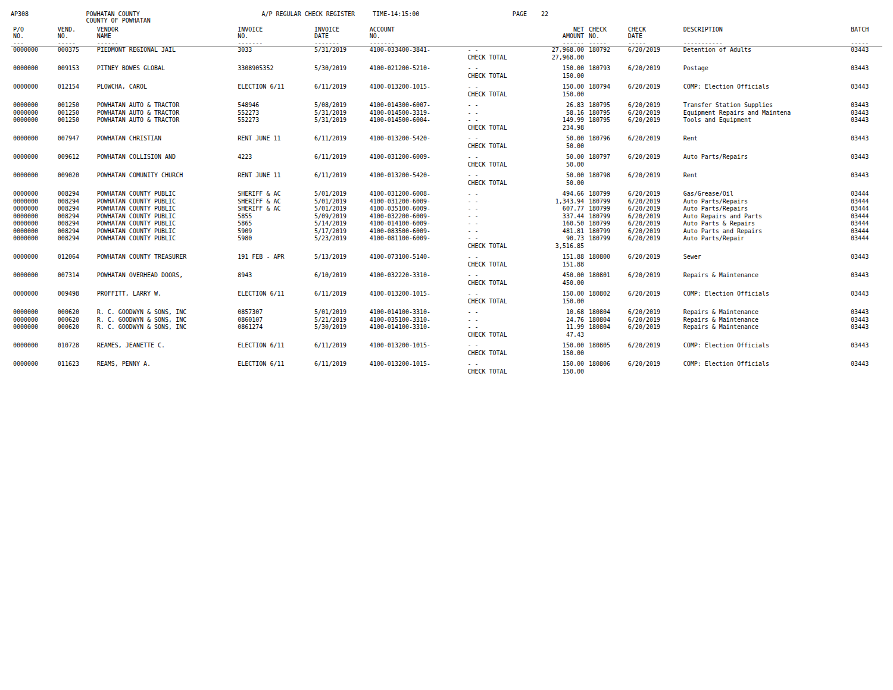AP308 POWHATAN COUNTY A/P REGULAR CHECK REGISTER TIME-14:15:00 PAGE 22 COUNTY OF POWHATAN
| P/O NO. --- | VEND. NO. ----- | VENDOR NAME ------ | INVOICE NO. ------- | INVOICE DATE ------- | ACCOUNT NO. ------- | | NET AMOUNT ------ | CHECK NO. ----- | CHECK DATE ----- | DESCRIPTION ----------- | BATCH ----- |
| --- | --- | --- | --- | --- | --- | --- | --- | --- | --- | --- | --- |
| 0000000 | 000375 | PIEDMONT REGIONAL JAIL | 3033 | 5/31/2019 | 4100-033400-3841- | - - | 27,968.00 | 180792 | 6/20/2019 | Detention of Adults | 03443 |
| | | | | | | CHECK TOTAL | 27,968.00 | | | | |
| 0000000 | 009153 | PITNEY BOWES GLOBAL | 3308905352 | 5/30/2019 | 4100-021200-5210- | - - | 150.00 | 180793 | 6/20/2019 | Postage | 03443 |
| | | | | | | CHECK TOTAL | 150.00 | | | | |
| 0000000 | 012154 | PLOWCHA, CAROL | ELECTION 6/11 | 6/11/2019 | 4100-013200-1015- | - - | 150.00 | 180794 | 6/20/2019 | COMP: Election Officials | 03443 |
| | | | | | | CHECK TOTAL | 150.00 | | | | |
| 0000000 | 001250 | POWHATAN AUTO & TRACTOR | 548946 | 5/08/2019 | 4100-014300-6007- | - - | 26.83 | 180795 | 6/20/2019 | Transfer Station Supplies | 03443 |
| 0000000 | 001250 | POWHATAN AUTO & TRACTOR | 552273 | 5/31/2019 | 4100-014500-3319- | - - | 58.16 | 180795 | 6/20/2019 | Equipment Repairs and Maintena | 03443 |
| 0000000 | 001250 | POWHATAN AUTO & TRACTOR | 552273 | 5/31/2019 | 4100-014500-6004- | - - | 149.99 | 180795 | 6/20/2019 | Tools and Equipment | 03443 |
| | | | | | | CHECK TOTAL | 234.98 | | | | |
| 0000000 | 007947 | POWHATAN CHRISTIAN | RENT JUNE 11 | 6/11/2019 | 4100-013200-5420- | - - | 50.00 | 180796 | 6/20/2019 | Rent | 03443 |
| | | | | | | CHECK TOTAL | 50.00 | | | | |
| 0000000 | 009612 | POWHATAN COLLISION AND | 4223 | 6/11/2019 | 4100-031200-6009- | - - | 50.00 | 180797 | 6/20/2019 | Auto Parts/Repairs | 03443 |
| | | | | | | CHECK TOTAL | 50.00 | | | | |
| 0000000 | 009020 | POWHATAN COMUNITY CHURCH | RENT JUNE 11 | 6/11/2019 | 4100-013200-5420- | - - | 50.00 | 180798 | 6/20/2019 | Rent | 03443 |
| | | | | | | CHECK TOTAL | 50.00 | | | | |
| 0000000 | 008294 | POWHATAN COUNTY PUBLIC | SHERIFF & AC | 5/01/2019 | 4100-031200-6008- | - - | 494.66 | 180799 | 6/20/2019 | Gas/Grease/Oil | 03444 |
| 0000000 | 008294 | POWHATAN COUNTY PUBLIC | SHERIFF & AC | 5/01/2019 | 4100-031200-6009- | - - | 1,343.94 | 180799 | 6/20/2019 | Auto Parts/Repairs | 03444 |
| 0000000 | 008294 | POWHATAN COUNTY PUBLIC | SHERIFF & AC | 5/01/2019 | 4100-035100-6009- | - - | 607.77 | 180799 | 6/20/2019 | Auto Parts/Repairs | 03444 |
| 0000000 | 008294 | POWHATAN COUNTY PUBLIC | 5855 | 5/09/2019 | 4100-032200-6009- | - - | 337.44 | 180799 | 6/20/2019 | Auto Repairs and Parts | 03444 |
| 0000000 | 008294 | POWHATAN COUNTY PUBLIC | 5865 | 5/14/2019 | 4100-014100-6009- | - - | 160.50 | 180799 | 6/20/2019 | Auto Parts & Repairs | 03444 |
| 0000000 | 008294 | POWHATAN COUNTY PUBLIC | 5909 | 5/17/2019 | 4100-083500-6009- | - - | 481.81 | 180799 | 6/20/2019 | Auto Parts and Repairs | 03444 |
| 0000000 | 008294 | POWHATAN COUNTY PUBLIC | 5980 | 5/23/2019 | 4100-081100-6009- | - - | 90.73 | 180799 | 6/20/2019 | Auto Parts/Repair | 03444 |
| | | | | | | CHECK TOTAL | 3,516.85 | | | | |
| 0000000 | 012064 | POWHATAN COUNTY TREASURER | 191 FEB - APR | 5/13/2019 | 4100-073100-5140- | - - | 151.88 | 180800 | 6/20/2019 | Sewer | 03443 |
| | | | | | | CHECK TOTAL | 151.88 | | | | |
| 0000000 | 007314 | POWHATAN OVERHEAD DOORS, | 8943 | 6/10/2019 | 4100-032220-3310- | - - | 450.00 | 180801 | 6/20/2019 | Repairs & Maintenance | 03443 |
| | | | | | | CHECK TOTAL | 450.00 | | | | |
| 0000000 | 009498 | PROFFITT, LARRY W. | ELECTION 6/11 | 6/11/2019 | 4100-013200-1015- | - - | 150.00 | 180802 | 6/20/2019 | COMP: Election Officials | 03443 |
| | | | | | | CHECK TOTAL | 150.00 | | | | |
| 0000000 | 000620 | R. C. GOODWYN & SONS, INC | 0857307 | 5/01/2019 | 4100-014100-3310- | - - | 10.68 | 180804 | 6/20/2019 | Repairs & Maintenance | 03443 |
| 0000000 | 000620 | R. C. GOODWYN & SONS, INC | 0860107 | 5/21/2019 | 4100-035100-3310- | - - | 24.76 | 180804 | 6/20/2019 | Repairs & Maintenance | 03443 |
| 0000000 | 000620 | R. C. GOODWYN & SONS, INC | 0861274 | 5/30/2019 | 4100-014100-3310- | - - | 11.99 | 180804 | 6/20/2019 | Repairs & Maintenance | 03443 |
| | | | | | | CHECK TOTAL | 47.43 | | | | |
| 0000000 | 010728 | REAMES, JEANETTE C. | ELECTION 6/11 | 6/11/2019 | 4100-013200-1015- | - - | 150.00 | 180805 | 6/20/2019 | COMP: Election Officials | 03443 |
| | | | | | | CHECK TOTAL | 150.00 | | | | |
| 0000000 | 011623 | REAMS, PENNY A. | ELECTION 6/11 | 6/11/2019 | 4100-013200-1015- | - - | 150.00 | 180806 | 6/20/2019 | COMP: Election Officials | 03443 |
| | | | | | | CHECK TOTAL | 150.00 | | | | |